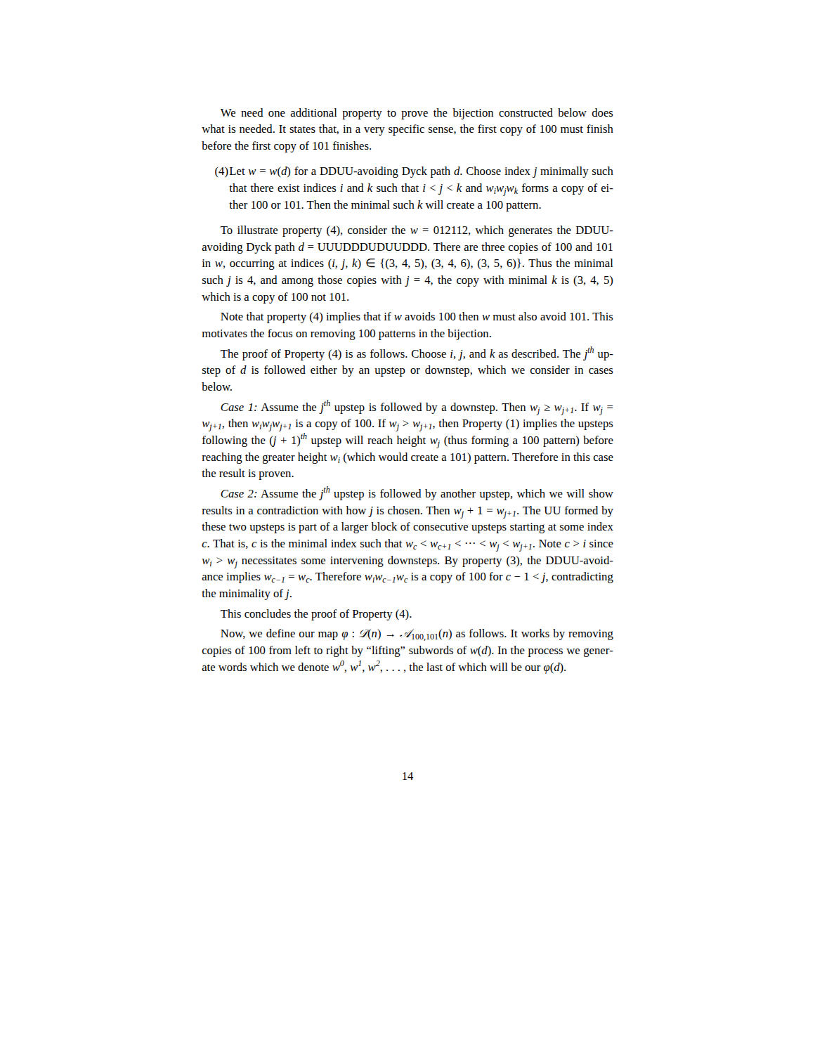We need one additional property to prove the bijection constructed below does what is needed. It states that, in a very specific sense, the first copy of 100 must finish before the first copy of 101 finishes.
(4)
Let w = w(d) for a DDUU-avoiding Dyck path d. Choose index j minimally such that there exist indices i and k such that i < j < k and wiwjwk forms a copy of either 100 or 101. Then the minimal such k will create a 100 pattern.
To illustrate property (4), consider the w = 012112, which generates the DDUU-avoiding Dyck path d = UUUDDDUDUUDDD. There are three copies of 100 and 101 in w, occurring at indices (i, j, k) ∈ {(3, 4, 5), (3, 4, 6), (3, 5, 6)}. Thus the minimal such j is 4, and among those copies with j = 4, the copy with minimal k is (3, 4, 5) which is a copy of 100 not 101.
Note that property (4) implies that if w avoids 100 then w must also avoid 101. This motivates the focus on removing 100 patterns in the bijection.
The proof of Property (4) is as follows. Choose i, j, and k as described. The jth upstep of d is followed either by an upstep or downstep, which we consider in cases below.
Case 1: Assume the jth upstep is followed by a downstep. Then wj ≥ wj+1. If wj = wj+1, then wiwjwj+1 is a copy of 100. If wj > wj+1, then Property (1) implies the upsteps following the (j + 1)th upstep will reach height wj (thus forming a 100 pattern) before reaching the greater height wi (which would create a 101) pattern. Therefore in this case the result is proven.
Case 2: Assume the jth upstep is followed by another upstep, which we will show results in a contradiction with how j is chosen. Then wj + 1 = wj+1. The UU formed by these two upsteps is part of a larger block of consecutive upsteps starting at some index c. That is, c is the minimal index such that wc < wc+1 < ··· < wj < wj+1. Note c > i since wi > wj necessitates some intervening downsteps. By property (3), the DDUU-avoidance implies wc−1 = wc. Therefore wiwc−1wc is a copy of 100 for c − 1 < j, contradicting the minimality of j.
This concludes the proof of Property (4).
Now, we define our map φ : 𝒟(n) → 𝒜100,101(n) as follows. It works by removing copies of 100 from left to right by “lifting” subwords of w(d). In the process we generate words which we denote w0, w1, w2, . . . , the last of which will be our φ(d).
14